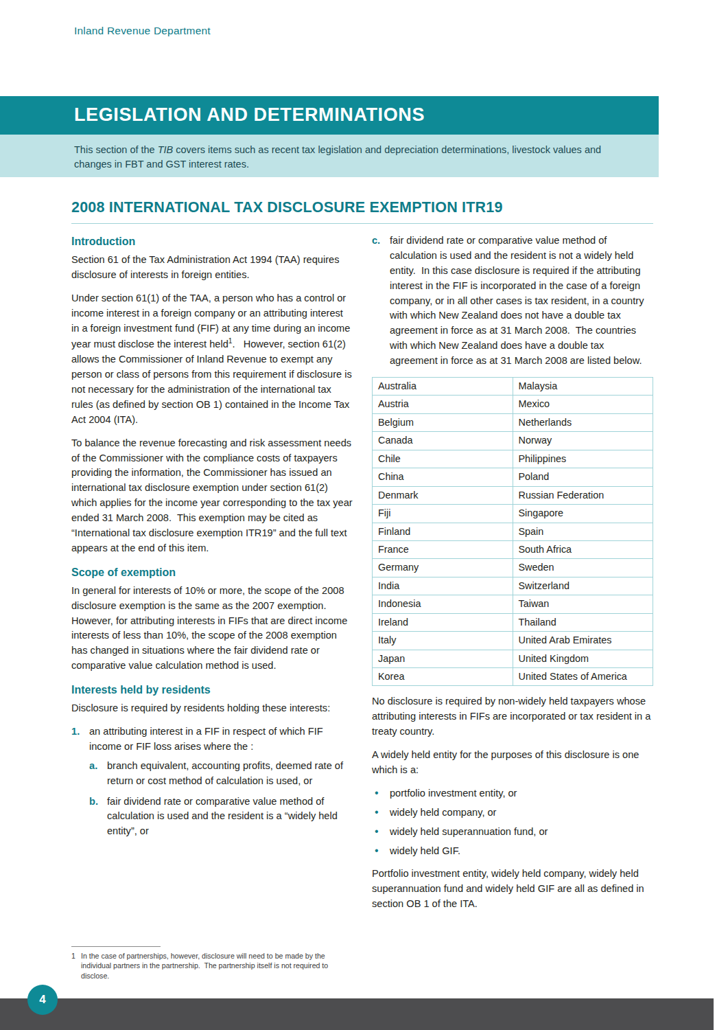Inland Revenue Department
Legislation and determinations
This section of the TIB covers items such as recent tax legislation and depreciation determinations, livestock values and changes in FBT and GST interest rates.
2008 INTERNATIONAL TAX DISCLOSURE EXEMPTION ITR19
Introduction
Section 61 of the Tax Administration Act 1994 (TAA) requires disclosure of interests in foreign entities.
Under section 61(1) of the TAA, a person who has a control or income interest in a foreign company or an attributing interest in a foreign investment fund (FIF) at any time during an income year must disclose the interest held1. However, section 61(2) allows the Commissioner of Inland Revenue to exempt any person or class of persons from this requirement if disclosure is not necessary for the administration of the international tax rules (as defined by section OB 1) contained in the Income Tax Act 2004 (ITA).
To balance the revenue forecasting and risk assessment needs of the Commissioner with the compliance costs of taxpayers providing the information, the Commissioner has issued an international tax disclosure exemption under section 61(2) which applies for the income year corresponding to the tax year ended 31 March 2008. This exemption may be cited as “International tax disclosure exemption ITR19” and the full text appears at the end of this item.
Scope of exemption
In general for interests of 10% or more, the scope of the 2008 disclosure exemption is the same as the 2007 exemption. However, for attributing interests in FIFs that are direct income interests of less than 10%, the scope of the 2008 exemption has changed in situations where the fair dividend rate or comparative value calculation method is used.
Interests held by residents
Disclosure is required by residents holding these interests:
an attributing interest in a FIF in respect of which FIF income or FIF loss arises where the :
branch equivalent, accounting profits, deemed rate of return or cost method of calculation is used, or
fair dividend rate or comparative value method of calculation is used and the resident is a “widely held entity”, or
fair dividend rate or comparative value method of calculation is used and the resident is not a widely held entity. In this case disclosure is required if the attributing interest in the FIF is incorporated in the case of a foreign company, or in all other cases is tax resident, in a country with which New Zealand does not have a double tax agreement in force as at 31 March 2008. The countries with which New Zealand does have a double tax agreement in force as at 31 March 2008 are listed below.
| Australia | Malaysia |
| Austria | Mexico |
| Belgium | Netherlands |
| Canada | Norway |
| Chile | Philippines |
| China | Poland |
| Denmark | Russian Federation |
| Fiji | Singapore |
| Finland | Spain |
| France | South Africa |
| Germany | Sweden |
| India | Switzerland |
| Indonesia | Taiwan |
| Ireland | Thailand |
| Italy | United Arab Emirates |
| Japan | United Kingdom |
| Korea | United States of America |
No disclosure is required by non-widely held taxpayers whose attributing interests in FIFs are incorporated or tax resident in a treaty country.
A widely held entity for the purposes of this disclosure is one which is a:
portfolio investment entity, or
widely held company, or
widely held superannuation fund, or
widely held GIF.
Portfolio investment entity, widely held company, widely held superannuation fund and widely held GIF are all as defined in section OB 1 of the ITA.
1 In the case of partnerships, however, disclosure will need to be made by the individual partners in the partnership. The partnership itself is not required to disclose.
4